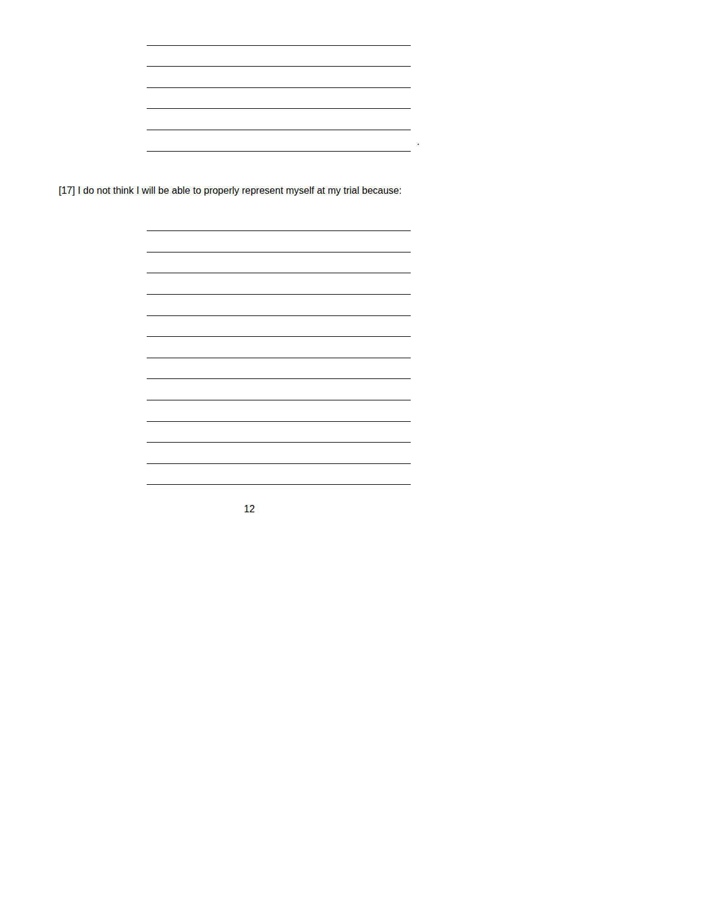[17] I do not think I will be able to properly represent myself at my trial because:
12